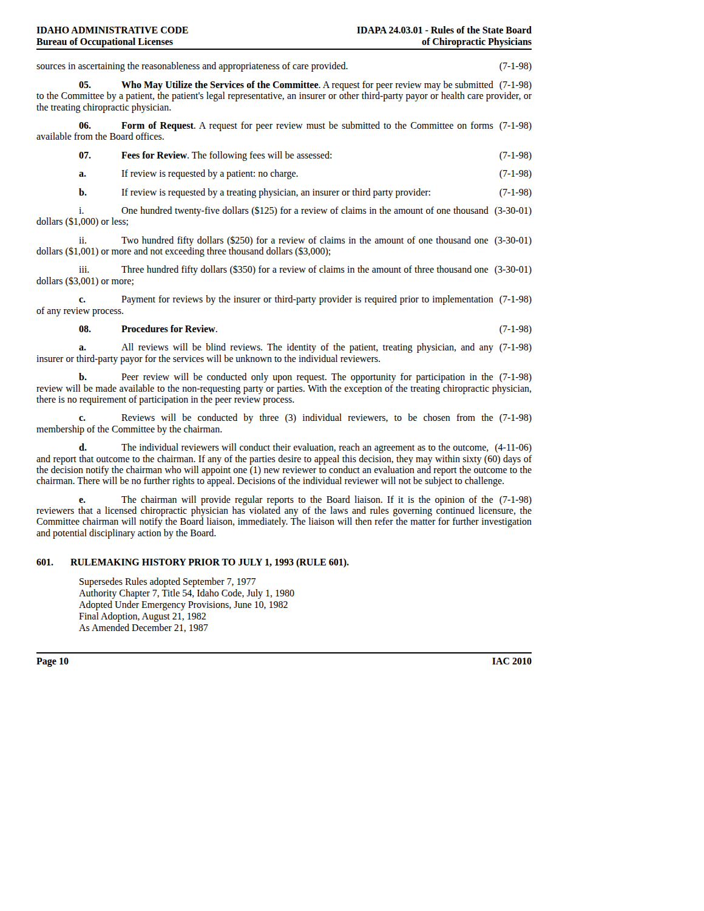IDAHO ADMINISTRATIVE CODE
Bureau of Occupational Licenses
IDAPA 24.03.01 - Rules of the State Board
of Chiropractic Physicians
sources in ascertaining the reasonableness and appropriateness of care provided. (7-1-98)
(7-1-98) 05. Who May Utilize the Services of the Committee. A request for peer review may be submitted to the Committee by a patient, the patient's legal representative, an insurer or other third-party payor or health care provider, or the treating chiropractic physician.
(7-1-98) 06. Form of Request. A request for peer review must be submitted to the Committee on forms available from the Board offices.
(7-1-98) 07. Fees for Review. The following fees will be assessed:
(7-1-98) a. If review is requested by a patient: no charge.
(7-1-98) b. If review is requested by a treating physician, an insurer or third party provider:
(3-30-01) i. One hundred twenty-five dollars ($125) for a review of claims in the amount of one thousand dollars ($1,000) or less;
(3-30-01) ii. Two hundred fifty dollars ($250) for a review of claims in the amount of one thousand one dollars ($1,001) or more and not exceeding three thousand dollars ($3,000);
(3-30-01) iii. Three hundred fifty dollars ($350) for a review of claims in the amount of three thousand one dollars ($3,001) or more;
(7-1-98) c. Payment for reviews by the insurer or third-party provider is required prior to implementation of any review process.
(7-1-98) 08. Procedures for Review.
(7-1-98) a. All reviews will be blind reviews. The identity of the patient, treating physician, and any insurer or third-party payor for the services will be unknown to the individual reviewers.
(7-1-98) b. Peer review will be conducted only upon request. The opportunity for participation in the review will be made available to the non-requesting party or parties. With the exception of the treating chiropractic physician, there is no requirement of participation in the peer review process.
(7-1-98) c. Reviews will be conducted by three (3) individual reviewers, to be chosen from the membership of the Committee by the chairman.
(4-11-06) d. The individual reviewers will conduct their evaluation, reach an agreement as to the outcome, and report that outcome to the chairman. If any of the parties desire to appeal this decision, they may within sixty (60) days of the decision notify the chairman who will appoint one (1) new reviewer to conduct an evaluation and report the outcome to the chairman. There will be no further rights to appeal. Decisions of the individual reviewer will not be subject to challenge.
(7-1-98) e. The chairman will provide regular reports to the Board liaison. If it is the opinion of the reviewers that a licensed chiropractic physician has violated any of the laws and rules governing continued licensure, the Committee chairman will notify the Board liaison, immediately. The liaison will then refer the matter for further investigation and potential disciplinary action by the Board.
601. RULEMAKING HISTORY PRIOR TO JULY 1, 1993 (RULE 601).
Supersedes Rules adopted September 7, 1977
Authority Chapter 7, Title 54, Idaho Code, July 1, 1980
Adopted Under Emergency Provisions, June 10, 1982
Final Adoption, August 21, 1982
As Amended December 21, 1987
Page 10
IAC 2010